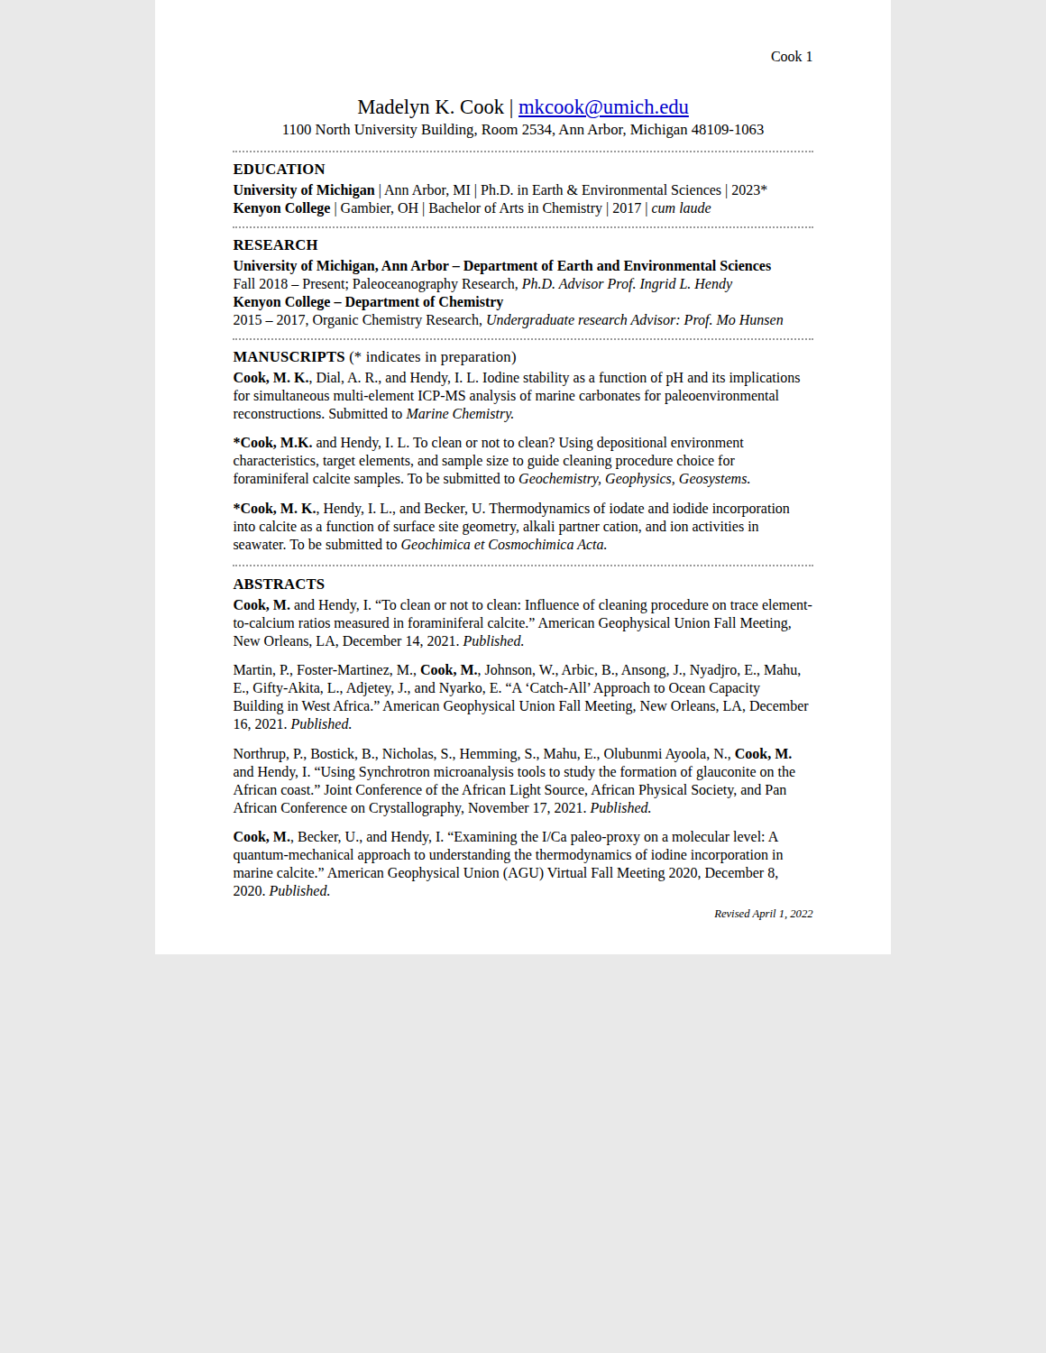Cook 1
Madelyn K. Cook | mkcook@umich.edu
1100 North University Building, Room 2534, Ann Arbor, Michigan 48109-1063
EDUCATION
University of Michigan | Ann Arbor, MI | Ph.D. in Earth & Environmental Sciences | 2023*
Kenyon College | Gambier, OH | Bachelor of Arts in Chemistry | 2017 | cum laude
RESEARCH
University of Michigan, Ann Arbor – Department of Earth and Environmental Sciences
Fall 2018 – Present; Paleoceanography Research, Ph.D. Advisor Prof. Ingrid L. Hendy
Kenyon College – Department of Chemistry
2015 – 2017, Organic Chemistry Research, Undergraduate research Advisor: Prof. Mo Hunsen
MANUSCRIPTS (* indicates in preparation)
Cook, M. K., Dial, A. R., and Hendy, I. L. Iodine stability as a function of pH and its implications for simultaneous multi-element ICP-MS analysis of marine carbonates for paleoenvironmental reconstructions. Submitted to Marine Chemistry.
*Cook, M.K. and Hendy, I. L. To clean or not to clean? Using depositional environment characteristics, target elements, and sample size to guide cleaning procedure choice for foraminiferal calcite samples. To be submitted to Geochemistry, Geophysics, Geosystems.
*Cook, M. K., Hendy, I. L., and Becker, U. Thermodynamics of iodate and iodide incorporation into calcite as a function of surface site geometry, alkali partner cation, and ion activities in seawater. To be submitted to Geochimica et Cosmochimica Acta.
ABSTRACTS
Cook, M. and Hendy, I. “To clean or not to clean: Influence of cleaning procedure on trace element-to-calcium ratios measured in foraminiferal calcite.” American Geophysical Union Fall Meeting, New Orleans, LA, December 14, 2021. Published.
Martin, P., Foster-Martinez, M., Cook, M., Johnson, W., Arbic, B., Ansong, J., Nyadjro, E., Mahu, E., Gifty-Akita, L., Adjetey, J., and Nyarko, E. “A ‘Catch-All’ Approach to Ocean Capacity Building in West Africa.” American Geophysical Union Fall Meeting, New Orleans, LA, December 16, 2021. Published.
Northrup, P., Bostick, B., Nicholas, S., Hemming, S., Mahu, E., Olubunmi Ayoola, N., Cook, M. and Hendy, I. “Using Synchrotron microanalysis tools to study the formation of glauconite on the African coast.” Joint Conference of the African Light Source, African Physical Society, and Pan African Conference on Crystallography, November 17, 2021. Published.
Cook, M., Becker, U., and Hendy, I. “Examining the I/Ca paleo-proxy on a molecular level: A quantum-mechanical approach to understanding the thermodynamics of iodine incorporation in marine calcite.” American Geophysical Union (AGU) Virtual Fall Meeting 2020, December 8, 2020. Published.
Revised April 1, 2022